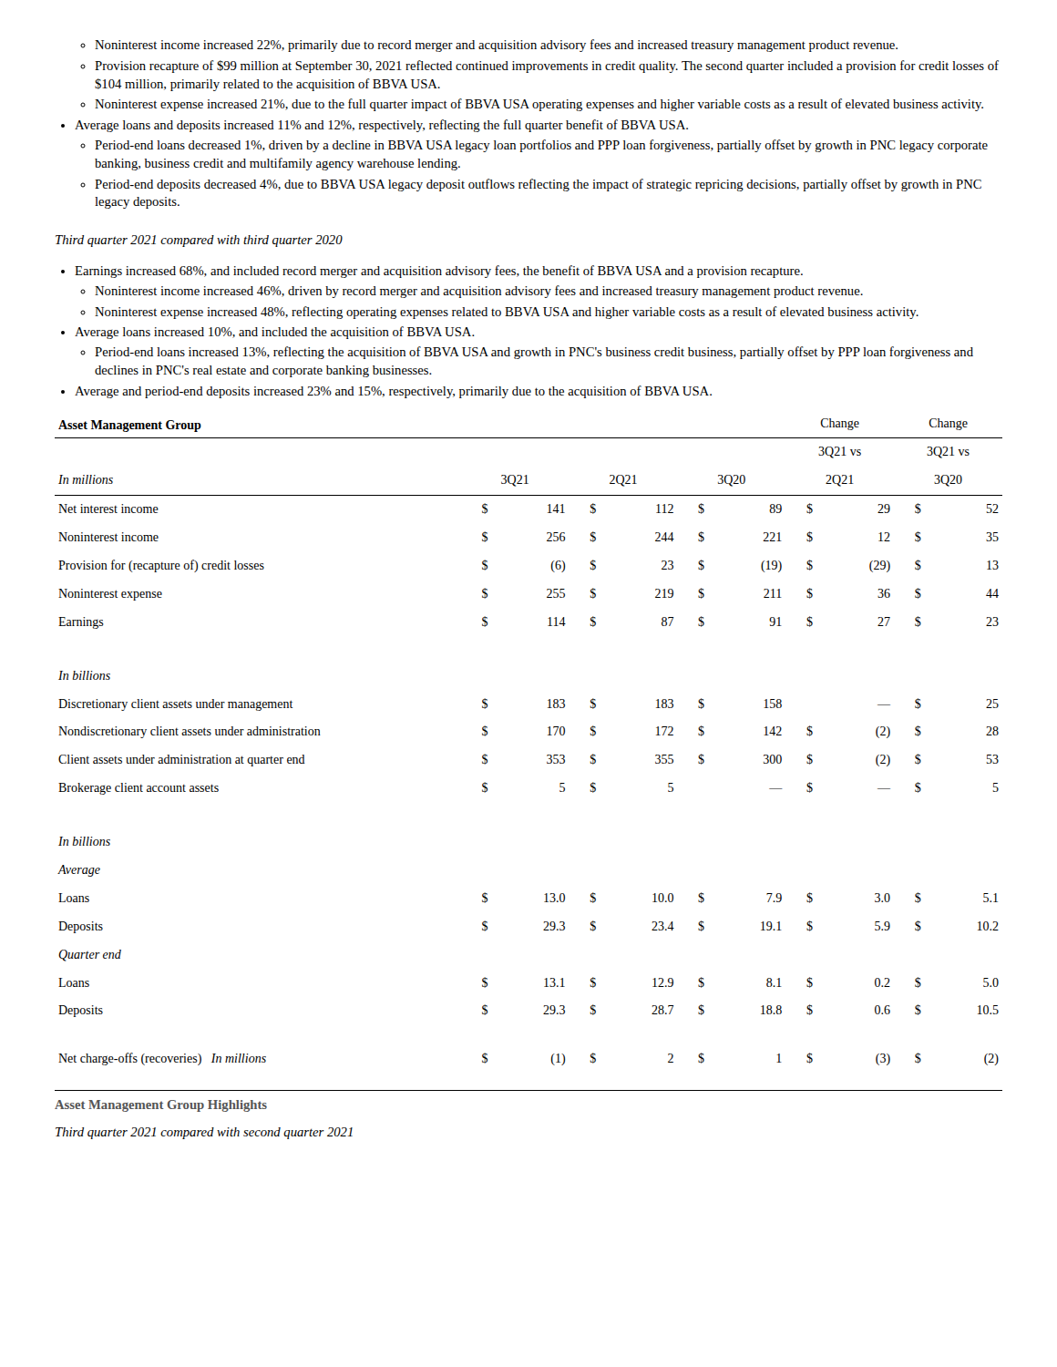Noninterest income increased 22%, primarily due to record merger and acquisition advisory fees and increased treasury management product revenue.
Provision recapture of $99 million at September 30, 2021 reflected continued improvements in credit quality. The second quarter included a provision for credit losses of $104 million, primarily related to the acquisition of BBVA USA.
Noninterest expense increased 21%, due to the full quarter impact of BBVA USA operating expenses and higher variable costs as a result of elevated business activity.
Average loans and deposits increased 11% and 12%, respectively, reflecting the full quarter benefit of BBVA USA.
Period-end loans decreased 1%, driven by a decline in BBVA USA legacy loan portfolios and PPP loan forgiveness, partially offset by growth in PNC legacy corporate banking, business credit and multifamily agency warehouse lending.
Period-end deposits decreased 4%, due to BBVA USA legacy deposit outflows reflecting the impact of strategic repricing decisions, partially offset by growth in PNC legacy deposits.
Third quarter 2021 compared with third quarter 2020
Earnings increased 68%, and included record merger and acquisition advisory fees, the benefit of BBVA USA and a provision recapture.
Noninterest income increased 46%, driven by record merger and acquisition advisory fees and increased treasury management product revenue.
Noninterest expense increased 48%, reflecting operating expenses related to BBVA USA and higher variable costs as a result of elevated business activity.
Average loans increased 10%, and included the acquisition of BBVA USA.
Period-end loans increased 13%, reflecting the acquisition of BBVA USA and growth in PNC's business credit business, partially offset by PPP loan forgiveness and declines in PNC's real estate and corporate banking businesses.
Average and period-end deposits increased 23% and 15%, respectively, primarily due to the acquisition of BBVA USA.
| Asset Management Group | Change | Change |
| | 3Q21 vs | 3Q21 vs |
| In millions | 3Q21 | 2Q21 | 3Q20 | 2Q21 | 3Q20 |
| Net interest income | $ | 141 | $ | 112 | $ | 89 | $ | 29 | $ | 52 |
| Noninterest income | $ | 256 | $ | 244 | $ | 221 | $ | 12 | $ | 35 |
| Provision for (recapture of) credit losses | $ | (6) | $ | 23 | $ | (19) | $ | (29) | $ | 13 |
| Noninterest expense | $ | 255 | $ | 219 | $ | 211 | $ | 36 | $ | 44 |
| Earnings | $ | 114 | $ | 87 | $ | 91 | $ | 27 | $ | 23 |
| In billions |
| Discretionary client assets under management | $ | 183 | $ | 183 | $ | 158 | | — | $ | 25 |
| Nondiscretionary client assets under administration | $ | 170 | $ | 172 | $ | 142 | $ | (2) | $ | 28 |
| Client assets under administration at quarter end | $ | 353 | $ | 355 | $ | 300 | $ | (2) | $ | 53 |
| Brokerage client account assets | $ | 5 | $ | 5 | | — | $ | — | $ | 5 |
| In billions |
| Average | |
| Loans | $ | 13.0 | $ | 10.0 | $ | 7.9 | $ | 3.0 | $ | 5.1 |
| Deposits | $ | 29.3 | $ | 23.4 | $ | 19.1 | $ | 5.9 | $ | 10.2 |
| Quarter end | |
| Loans | $ | 13.1 | $ | 12.9 | $ | 8.1 | $ | 0.2 | $ | 5.0 |
| Deposits | $ | 29.3 | $ | 28.7 | $ | 18.8 | $ | 0.6 | $ | 10.5 |
| Net charge-offs (recoveries) In millions | $ | (1) | $ | 2 | $ | 1 | $ | (3) | $ | (2) |
Asset Management Group Highlights
Third quarter 2021 compared with second quarter 2021